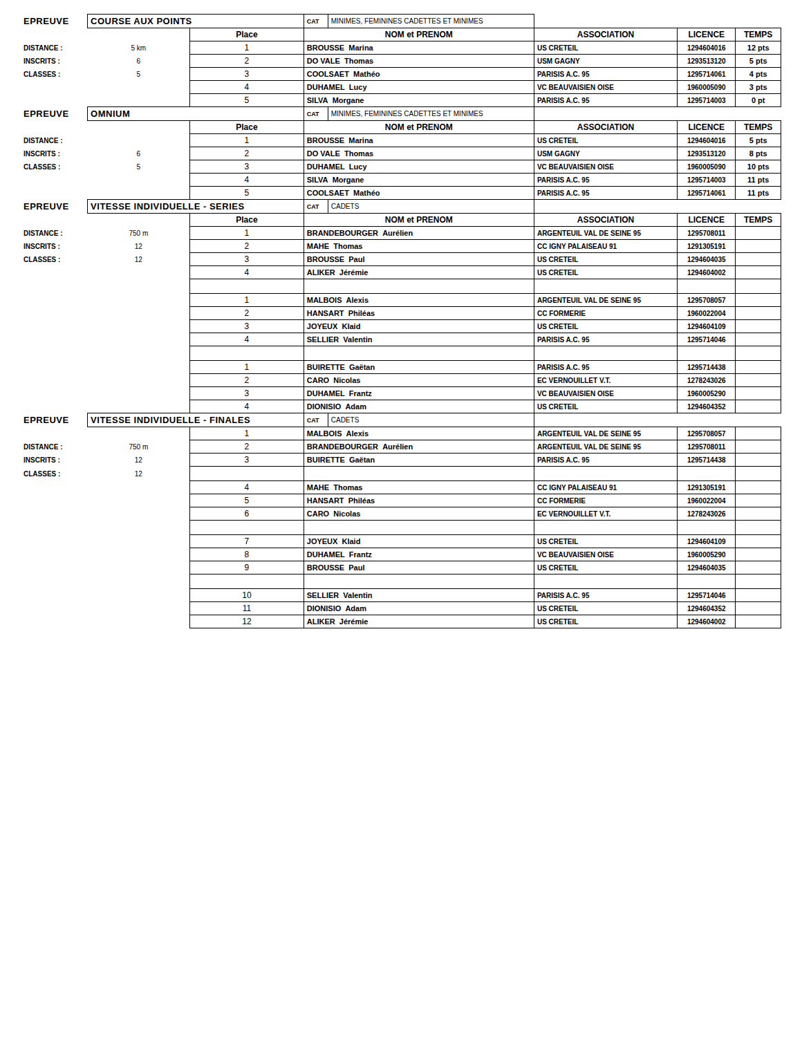| EPREUVE | COURSE AUX POINTS | CAT | MINIMES, FEMININES CADETTES ET MINIMES | | |
| | | Place | NOM et PRENOM | ASSOCIATION | LICENCE | TEMPS |
| DISTANCE : | 5 km | 1 | BROUSSE Marina | US CRETEIL | 1294604016 | 12 pts |
| INSCRITS : | 6 | 2 | DO VALE Thomas | USM GAGNY | 1293513120 | 5 pts |
| CLASSES : | 5 | 3 | COOLSAET Mathéo | PARISIS A.C. 95 | 1295714061 | 4 pts |
| | | 4 | DUHAMEL Lucy | VC BEAUVAISIEN OISE | 1960005090 | 3 pts |
| | | 5 | SILVA Morgane | PARISIS A.C. 95 | 1295714003 | 0 pt |
| EPREUVE | OMNIUM | CAT | MINIMES, FEMININES CADETTES ET MINIMES | | |
| | | Place | NOM et PRENOM | ASSOCIATION | LICENCE | TEMPS |
| DISTANCE : | | 1 | BROUSSE Marina | US CRETEIL | 1294604016 | 5 pts |
| INSCRITS : | 6 | 2 | DO VALE Thomas | USM GAGNY | 1293513120 | 8 pts |
| CLASSES : | 5 | 3 | DUHAMEL Lucy | VC BEAUVAISIEN OISE | 1960005090 | 10 pts |
| | | 4 | SILVA Morgane | PARISIS A.C. 95 | 1295714003 | 11 pts |
| | | 5 | COOLSAET Mathéo | PARISIS A.C. 95 | 1295714061 | 11 pts |
| EPREUVE | VITESSE INDIVIDUELLE - SERIES | CAT | CADETS | | |
| | | Place | NOM et PRENOM | ASSOCIATION | LICENCE | TEMPS |
| DISTANCE : | 750 m | 1 | BRANDEBOURGER Aurélien | ARGENTEUIL VAL DE SEINE 95 | 1295708011 | |
| INSCRITS : | 12 | 2 | MAHE Thomas | CC IGNY PALAISEAU 91 | 1291305191 | |
| CLASSES : | 12 | 3 | BROUSSE Paul | US CRETEIL | 1294604035 | |
| | | 4 | ALIKER Jérémie | US CRETEIL | 1294604002 | |
| | | 1 | MALBOIS Alexis | ARGENTEUIL VAL DE SEINE 95 | 1295708057 | |
| | | 2 | HANSART Philéas | CC FORMERIE | 1960022004 | |
| | | 3 | JOYEUX Klaid | US CRETEIL | 1294604109 | |
| | | 4 | SELLIER Valentin | PARISIS A.C. 95 | 1295714046 | |
| | | 1 | BUIRETTE Gaëtan | PARISIS A.C. 95 | 1295714438 | |
| | | 2 | CARO Nicolas | EC VERNOUILLET V.T. | 1278243026 | |
| | | 3 | DUHAMEL Frantz | VC BEAUVAISIEN OISE | 1960005290 | |
| | | 4 | DIONISIO Adam | US CRETEIL | 1294604352 | |
| EPREUVE | VITESSE INDIVIDUELLE - FINALES | CAT | CADETS | | |
| | | 1 | MALBOIS Alexis | ARGENTEUIL VAL DE SEINE 95 | 1295708057 | |
| DISTANCE : | 750 m | 2 | BRANDEBOURGER Aurélien | ARGENTEUIL VAL DE SEINE 95 | 1295708011 | |
| INSCRITS : | 12 | 3 | BUIRETTE Gaëtan | PARISIS A.C. 95 | 1295714438 | |
| CLASSES : | 12 | | | | | |
| | | 4 | MAHE Thomas | CC IGNY PALAISEAU 91 | 1291305191 | |
| | | 5 | HANSART Philéas | CC FORMERIE | 1960022004 | |
| | | 6 | CARO Nicolas | EC VERNOUILLET V.T. | 1278243026 | |
| | | 7 | JOYEUX Klaid | US CRETEIL | 1294604109 | |
| | | 8 | DUHAMEL Frantz | VC BEAUVAISIEN OISE | 1960005290 | |
| | | 9 | BROUSSE Paul | US CRETEIL | 1294604035 | |
| | | 10 | SELLIER Valentin | PARISIS A.C. 95 | 1295714046 | |
| | | 11 | DIONISIO Adam | US CRETEIL | 1294604352 | |
| | | 12 | ALIKER Jérémie | US CRETEIL | 1294604002 | |